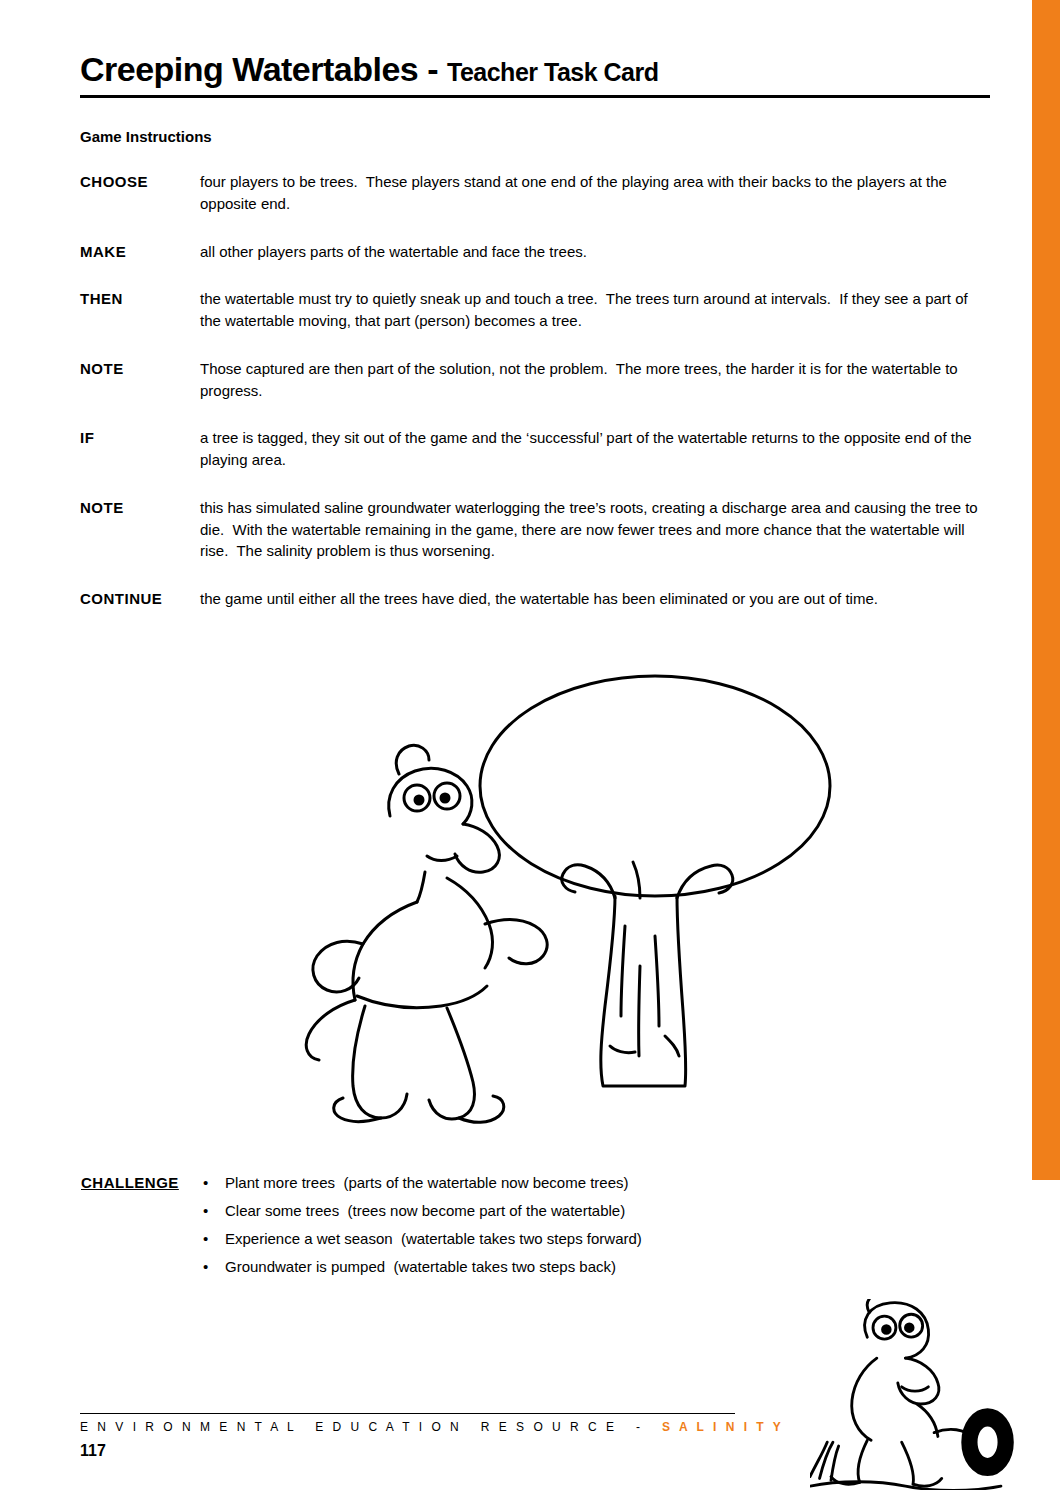Creeping Watertables - Teacher Task Card
Game Instructions
| CHOOSE | four players to be trees. These players stand at one end of the playing area with their backs to the players at the opposite end. |
| MAKE | all other players parts of the watertable and face the trees. |
| THEN | the watertable must try to quietly sneak up and touch a tree. The trees turn around at intervals. If they see a part of the watertable moving, that part (person) becomes a tree. |
| NOTE | Those captured are then part of the solution, not the problem. The more trees, the harder it is for the watertable to progress. |
| IF | a tree is tagged, they sit out of the game and the ‘successful’ part of the watertable returns to the opposite end of the playing area. |
| NOTE | this has simulated saline groundwater waterlogging the tree’s roots, creating a discharge area and causing the tree to die. With the watertable remaining in the game, there are now fewer trees and more chance that the watertable will rise. The salinity problem is thus worsening. |
| CONTINUE | the game until either all the trees have died, the watertable has been eliminated or you are out of time. |
| CHALLENGE | Plant more trees (parts of the watertable now become trees) Clear some trees (trees now become part of the watertable) Experience a wet season (watertable takes two steps forward) Groundwater is pumped (watertable takes two steps back) |
E N V I R O N M E N T A L E D U C A T I O N R E S O U R C E - S A L I N I T Y
117